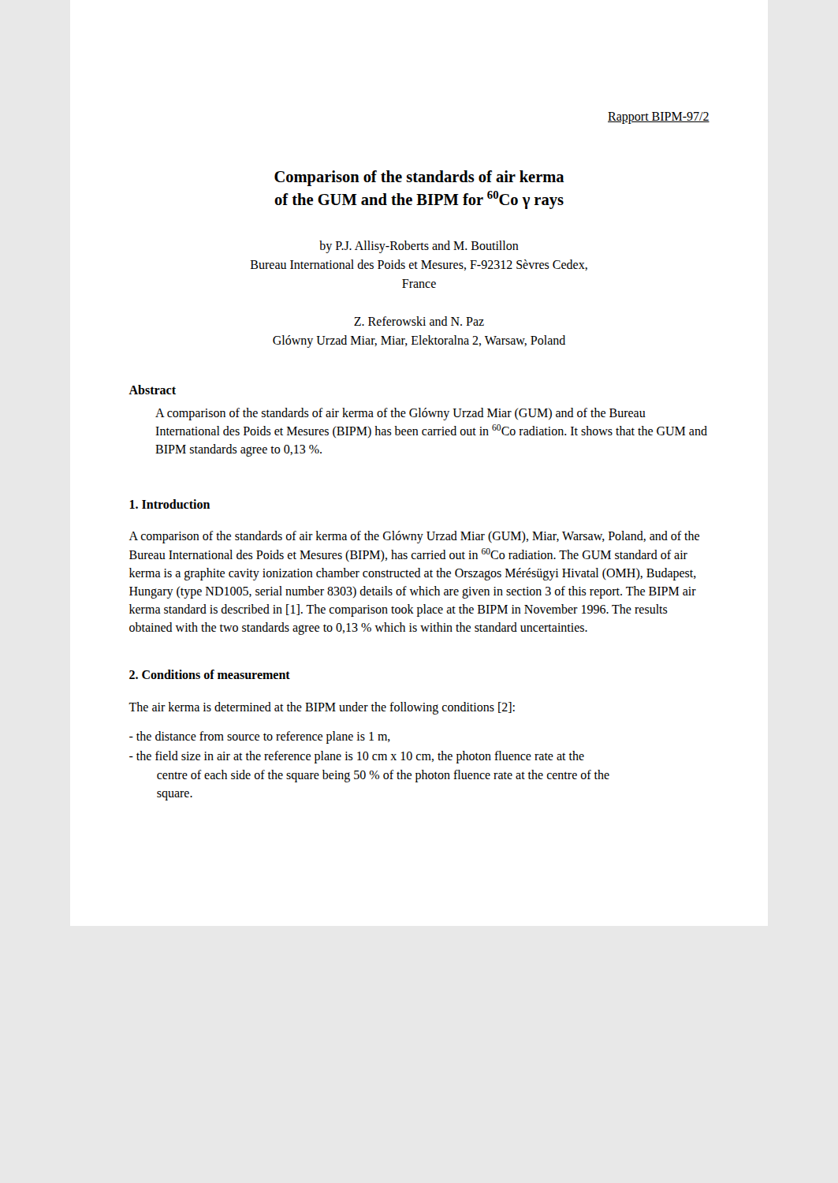Rapport BIPM-97/2
Comparison of the standards of air kerma
of the GUM and the BIPM for 60Co γ rays
by P.J. Allisy-Roberts and M. Boutillon
Bureau International des Poids et Mesures, F-92312 Sèvres Cedex,
France
Z. Referowski and N. Paz
Glówny Urzad Miar, Miar, Elektoralna 2, Warsaw, Poland
Abstract
A comparison of the standards of air kerma of the Glówny Urzad Miar (GUM) and of the Bureau International des Poids et Mesures (BIPM) has been carried out in 60Co radiation. It shows that the GUM and BIPM standards agree to 0,13 %.
1. Introduction
A comparison of the standards of air kerma of the Glówny Urzad Miar (GUM), Miar, Warsaw, Poland, and of the Bureau International des Poids et Mesures (BIPM), has carried out in 60Co radiation. The GUM standard of air kerma is a graphite cavity ionization chamber constructed at the Orszagos Mérésügyi Hivatal (OMH), Budapest, Hungary (type ND1005, serial number 8303) details of which are given in section 3 of this report. The BIPM air kerma standard is described in [1]. The comparison took place at the BIPM in November 1996. The results obtained with the two standards agree to 0,13 % which is within the standard uncertainties.
2. Conditions of measurement
The air kerma is determined at the BIPM under the following conditions [2]:
- the distance from source to reference plane is 1 m,
- the field size in air at the reference plane is 10 cm x 10 cm, the photon fluence rate at the centre of each side of the square being 50 % of the photon fluence rate at the centre of the square.